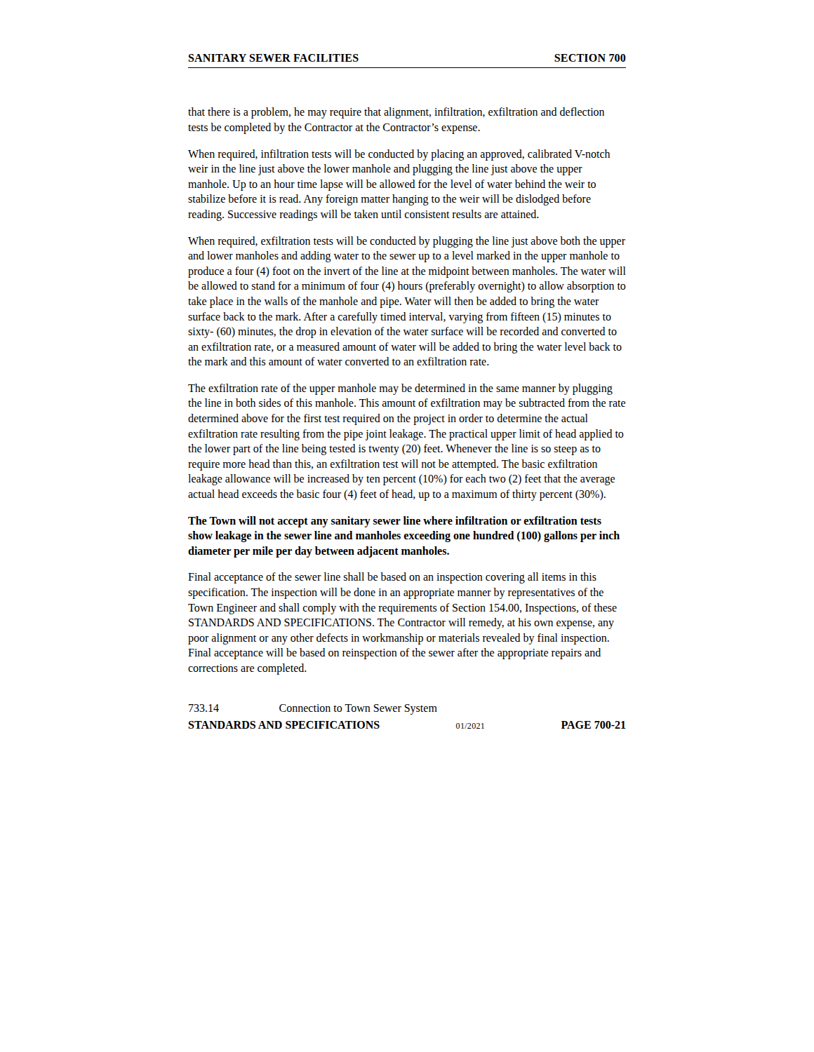Sanitary Sewer Facilities Section 700
that there is a problem, he may require that alignment, infiltration, exfiltration and deflection tests be completed by the Contractor at the Contractor’s expense.
When required, infiltration tests will be conducted by placing an approved, calibrated V-notch weir in the line just above the lower manhole and plugging the line just above the upper manhole. Up to an hour time lapse will be allowed for the level of water behind the weir to stabilize before it is read. Any foreign matter hanging to the weir will be dislodged before reading. Successive readings will be taken until consistent results are attained.
When required, exfiltration tests will be conducted by plugging the line just above both the upper and lower manholes and adding water to the sewer up to a level marked in the upper manhole to produce a four (4) foot on the invert of the line at the midpoint between manholes. The water will be allowed to stand for a minimum of four (4) hours (preferably overnight) to allow absorption to take place in the walls of the manhole and pipe. Water will then be added to bring the water surface back to the mark. After a carefully timed interval, varying from fifteen (15) minutes to sixty- (60) minutes, the drop in elevation of the water surface will be recorded and converted to an exfiltration rate, or a measured amount of water will be added to bring the water level back to the mark and this amount of water converted to an exfiltration rate.
The exfiltration rate of the upper manhole may be determined in the same manner by plugging the line in both sides of this manhole. This amount of exfiltration may be subtracted from the rate determined above for the first test required on the project in order to determine the actual exfiltration rate resulting from the pipe joint leakage. The practical upper limit of head applied to the lower part of the line being tested is twenty (20) feet. Whenever the line is so steep as to require more head than this, an exfiltration test will not be attempted. The basic exfiltration leakage allowance will be increased by ten percent (10%) for each two (2) feet that the average actual head exceeds the basic four (4) feet of head, up to a maximum of thirty percent (30%).
The Town will not accept any sanitary sewer line where infiltration or exfiltration tests show leakage in the sewer line and manholes exceeding one hundred (100) gallons per inch diameter per mile per day between adjacent manholes.
Final acceptance of the sewer line shall be based on an inspection covering all items in this specification. The inspection will be done in an appropriate manner by representatives of the Town Engineer and shall comply with the requirements of Section 154.00, Inspections, of these STANDARDS AND SPECIFICATIONS. The Contractor will remedy, at his own expense, any poor alignment or any other defects in workmanship or materials revealed by final inspection. Final acceptance will be based on reinspection of the sewer after the appropriate repairs and corrections are completed.
733.14 Connection to Town Sewer System
STANDARDS AND SPECIFICATIONS 01/2021 PAGE 700-21